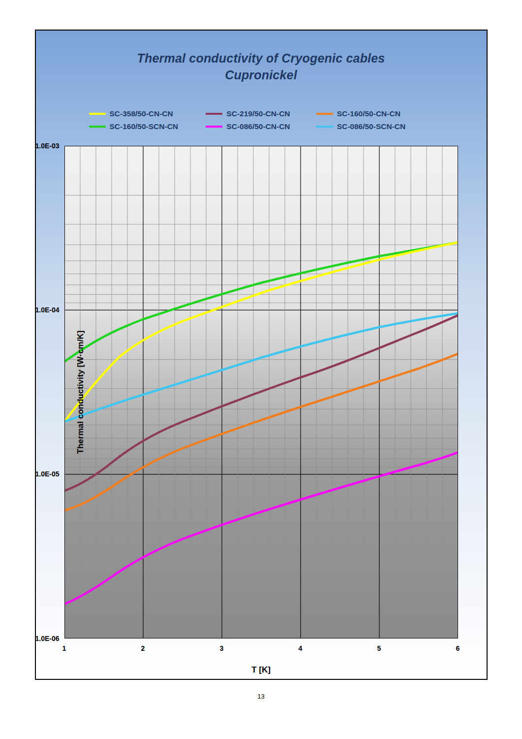Thermal conductivity of Cryogenic cables
Cupronickel
| SC-358/50-CN-CN | SC-219/50-CN-CN | SC-160/50-CN-CN |
| SC-160/50-SCN-CN | SC-086/50-CN-CN | SC-086/50-SCN-CN |
Thermal conductivity [W·cm/K]
1.0E-03
1.0E-04
1.0E-05
1.0E-06
1
2
3
4
5
6
T [K]
13